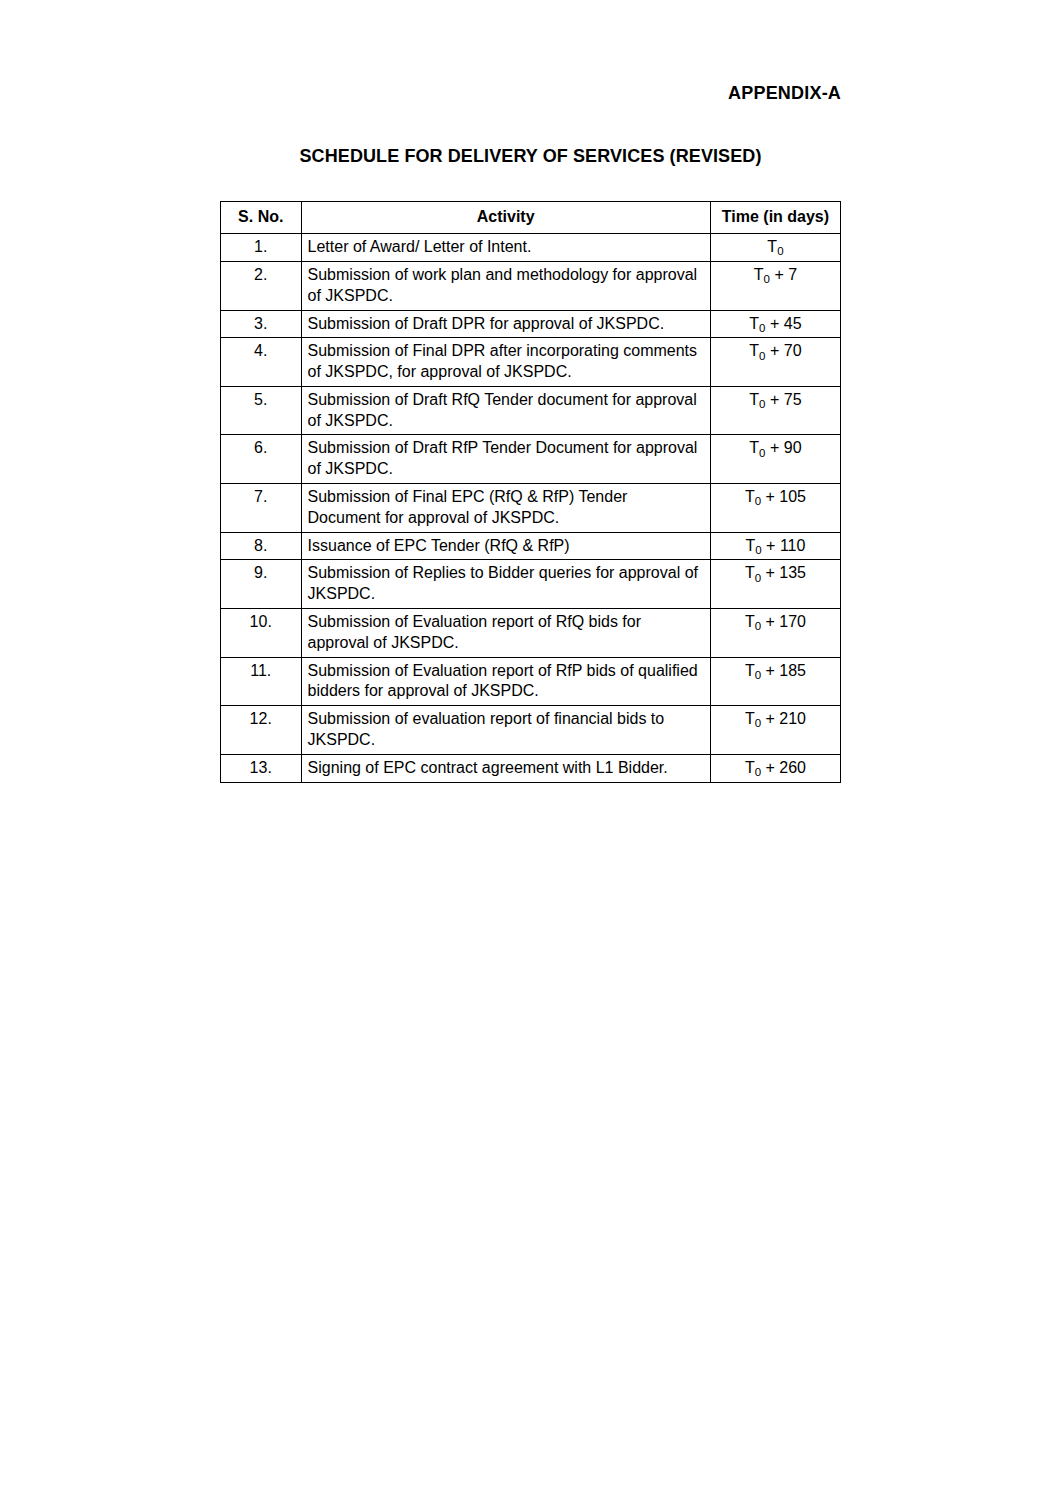APPENDIX-A
SCHEDULE FOR DELIVERY OF SERVICES (REVISED)
| S. No. | Activity | Time (in days) |
| --- | --- | --- |
| 1. | Letter of Award/ Letter of Intent. | T 0 |
| 2. | Submission of work plan and methodology for approval of JKSPDC. | T 0 + 7 |
| 3. | Submission of Draft DPR for approval of JKSPDC. | T 0 + 45 |
| 4. | Submission of Final DPR after incorporating comments of JKSPDC, for approval of JKSPDC. | T 0 + 70 |
| 5. | Submission of Draft RfQ Tender document for approval of JKSPDC. | T 0 + 75 |
| 6. | Submission of Draft RfP Tender Document for approval of JKSPDC. | T 0 + 90 |
| 7. | Submission of Final EPC (RfQ & RfP) Tender Document for approval of JKSPDC. | T 0 + 105 |
| 8. | Issuance of EPC Tender (RfQ & RfP) | T 0 + 110 |
| 9. | Submission of Replies to Bidder queries for approval of JKSPDC. | T 0 + 135 |
| 10. | Submission of Evaluation report of RfQ bids for approval of JKSPDC. | T 0 + 170 |
| 11. | Submission of Evaluation report of RfP bids of qualified bidders for approval of JKSPDC. | T 0 + 185 |
| 12. | Submission of evaluation report of financial bids to JKSPDC. | T 0 + 210 |
| 13. | Signing of EPC contract agreement with L1 Bidder. | T 0 + 260 |